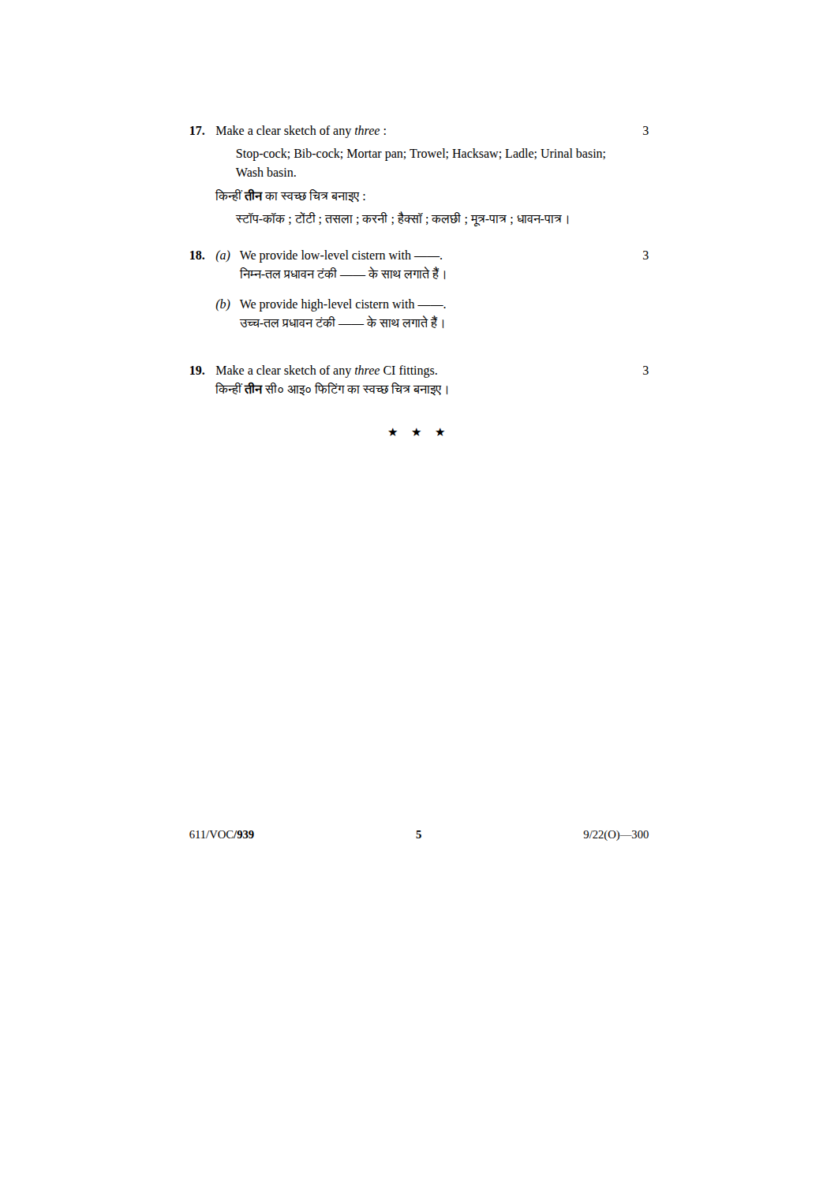17.
Make a clear sketch of any three :
Stop-cock; Bib-cock; Mortar pan; Trowel; Hacksaw; Ladle; Urinal basin; Wash basin.
किन्हीं तीन का स्वच्छ चित्र बनाइए :
स्टॉप-कॉक ; टोंटी ; तसला ; करनी ; हैक्सॉ ; कलछी ; मूत्र-पात्र ; धावन-पात्र।
3
18.
(a)
We provide low-level cistern with ——.
निम्न-तल प्रधावन टंकी —— के साथ लगाते हैं।
(b)
We provide high-level cistern with ——.
उच्च-तल प्रधावन टंकी —— के साथ लगाते हैं।
3
19.
Make a clear sketch of any three CI fittings.
किन्हीं तीन सी० आइ० फिटिंग का स्वच्छ चित्र बनाइए।
3
★ ★ ★
611/VOC/939
5
9/22(O)—300